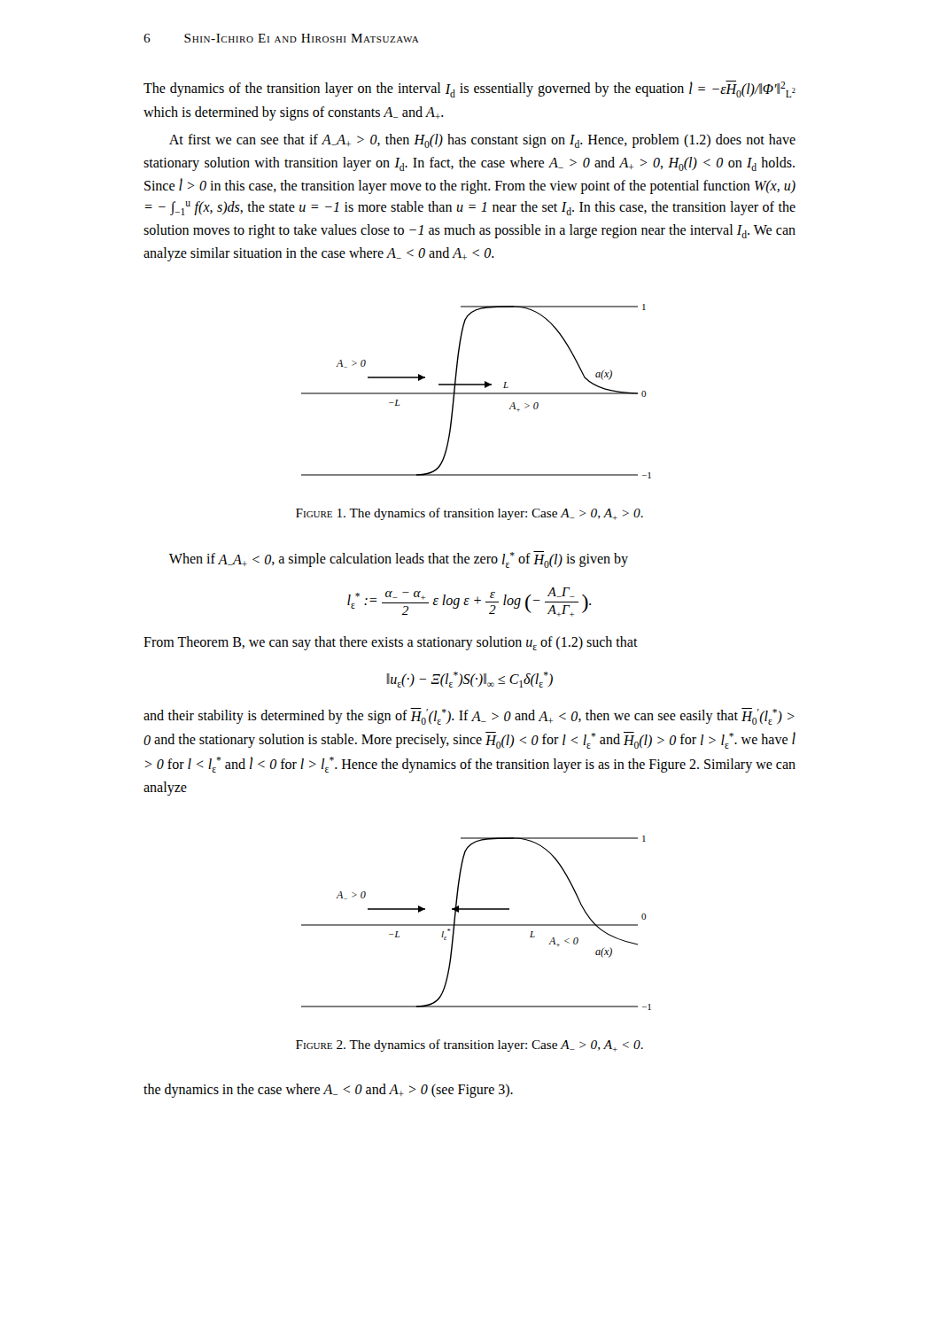6 Shin-Ichiro Ei and Hiroshi Matsuzawa
The dynamics of the transition layer on the interval Id is essentially governed by the equation l̇ = −εH0(l)/‖Φ′‖2L2 which is determined by signs of constants A− and A+.
At first we can see that if A−A+ > 0, then H0(l) has constant sign on Id. Hence, problem (1.2) does not have stationary solution with transition layer on Id. In fact, the case where A− > 0 and A+ > 0, H0(l) < 0 on Id holds. Since l̇ > 0 in this case, the transition layer move to the right. From the view point of the potential function W(x, u) = − ∫−1u f(x, s)ds, the state u = −1 is more stable than u = 1 near the set Id. In this case, the transition layer of the solution moves to right to take values close to −1 as much as possible in a large region near the interval Id. We can analyze similar situation in the case where A− < 0 and A+ < 0.
1 0 −1 a(x) A− > 0 A+ > 0 −L L
Figure 1. The dynamics of transition layer: Case A− > 0, A+ > 0.
When if A−A+ < 0, a simple calculation leads that the zero lε* of H0(l) is given by
lε* := α− − α+2 ε log ε + ε 2 log (− A−Γ−A+Γ+ ).
From Theorem B, we can say that there exists a stationary solution uε of (1.2) such that
‖uε(·) − Ξ(lε*)S(·)‖∞ ≤ C1δ(lε*)
and their stability is determined by the sign of H0′(lε*). If A− > 0 and A+ < 0, then we can see easily that H0′(lε*) > 0 and the stationary solution is stable. More precisely, since H0(l) < 0 for l < lε* and H0(l) > 0 for l > lε*. we have l̇ > 0 for l < lε* and l̇ < 0 for l > lε*. Hence the dynamics of the transition layer is as in the Figure 2. Similary we can analyze
1 0 −1 a(x) A− > 0 A+ < 0 −L lε* L
Figure 2. The dynamics of transition layer: Case A− > 0, A+ < 0.
the dynamics in the case where A− < 0 and A+ > 0 (see Figure 3).